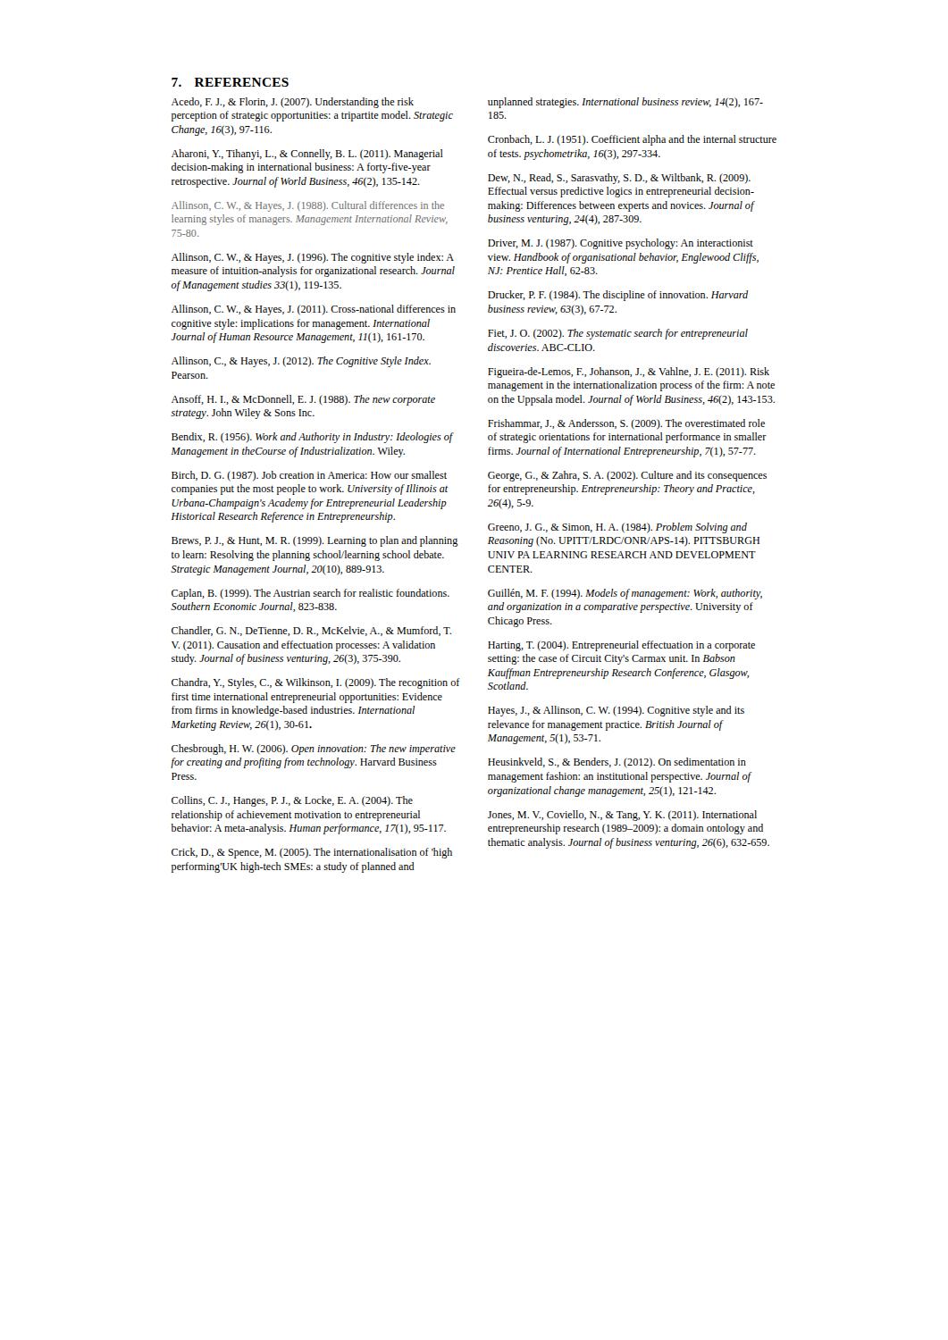7. REFERENCES
Acedo, F. J., & Florin, J. (2007). Understanding the risk perception of strategic opportunities: a tripartite model. Strategic Change, 16(3), 97-116.
Aharoni, Y., Tihanyi, L., & Connelly, B. L. (2011). Managerial decision-making in international business: A forty-five-year retrospective. Journal of World Business, 46(2), 135-142.
Allinson, C. W., & Hayes, J. (1988). Cultural differences in the learning styles of managers. Management International Review, 75-80.
Allinson, C. W., & Hayes, J. (1996). The cognitive style index: A measure of intuition-analysis for organizational research. Journal of Management studies 33(1), 119-135.
Allinson, C. W., & Hayes, J. (2011). Cross-national differences in cognitive style: implications for management. International Journal of Human Resource Management, 11(1), 161-170.
Allinson, C., & Hayes, J. (2012). The Cognitive Style Index. Pearson.
Ansoff, H. I., & McDonnell, E. J. (1988). The new corporate strategy. John Wiley & Sons Inc.
Bendix, R. (1956). Work and Authority in Industry: Ideologies of Management in theCourse of Industrialization. Wiley.
Birch, D. G. (1987). Job creation in America: How our smallest companies put the most people to work. University of Illinois at Urbana-Champaign's Academy for Entrepreneurial Leadership Historical Research Reference in Entrepreneurship.
Brews, P. J., & Hunt, M. R. (1999). Learning to plan and planning to learn: Resolving the planning school/learning school debate. Strategic Management Journal, 20(10), 889-913.
Caplan, B. (1999). The Austrian search for realistic foundations. Southern Economic Journal, 823-838.
Chandler, G. N., DeTienne, D. R., McKelvie, A., & Mumford, T. V. (2011). Causation and effectuation processes: A validation study. Journal of business venturing, 26(3), 375-390.
Chandra, Y., Styles, C., & Wilkinson, I. (2009). The recognition of first time international entrepreneurial opportunities: Evidence from firms in knowledge-based industries. International Marketing Review, 26(1), 30-61.
Chesbrough, H. W. (2006). Open innovation: The new imperative for creating and profiting from technology. Harvard Business Press.
Collins, C. J., Hanges, P. J., & Locke, E. A. (2004). The relationship of achievement motivation to entrepreneurial behavior: A meta-analysis. Human performance, 17(1), 95-117.
Crick, D., & Spence, M. (2005). The internationalisation of 'high performing'UK high-tech SMEs: a study of planned and unplanned strategies. International business review, 14(2), 167-185.
Cronbach, L. J. (1951). Coefficient alpha and the internal structure of tests. psychometrika, 16(3), 297-334.
Dew, N., Read, S., Sarasvathy, S. D., & Wiltbank, R. (2009). Effectual versus predictive logics in entrepreneurial decision-making: Differences between experts and novices. Journal of business venturing, 24(4), 287-309.
Driver, M. J. (1987). Cognitive psychology: An interactionist view. Handbook of organisational behavior, Englewood Cliffs, NJ: Prentice Hall, 62-83.
Drucker, P. F. (1984). The discipline of innovation. Harvard business review, 63(3), 67-72.
Fiet, J. O. (2002). The systematic search for entrepreneurial discoveries. ABC-CLIO.
Figueira-de-Lemos, F., Johanson, J., & Vahlne, J. E. (2011). Risk management in the internationalization process of the firm: A note on the Uppsala model. Journal of World Business, 46(2), 143-153.
Frishammar, J., & Andersson, S. (2009). The overestimated role of strategic orientations for international performance in smaller firms. Journal of International Entrepreneurship, 7(1), 57-77.
George, G., & Zahra, S. A. (2002). Culture and its consequences for entrepreneurship. Entrepreneurship: Theory and Practice, 26(4), 5-9.
Greeno, J. G., & Simon, H. A. (1984). Problem Solving and Reasoning (No. UPITT/LRDC/ONR/APS-14). PITTSBURGH UNIV PA LEARNING RESEARCH AND DEVELOPMENT CENTER.
Guillén, M. F. (1994). Models of management: Work, authority, and organization in a comparative perspective. University of Chicago Press.
Harting, T. (2004). Entrepreneurial effectuation in a corporate setting: the case of Circuit City's Carmax unit. In Babson Kauffman Entrepreneurship Research Conference, Glasgow, Scotland.
Hayes, J., & Allinson, C. W. (1994). Cognitive style and its relevance for management practice. British Journal of Management, 5(1), 53-71.
Heusinkveld, S., & Benders, J. (2012). On sedimentation in management fashion: an institutional perspective. Journal of organizational change management, 25(1), 121-142.
Jones, M. V., Coviello, N., & Tang, Y. K. (2011). International entrepreneurship research (1989–2009): a domain ontology and thematic analysis. Journal of business venturing, 26(6), 632-659.